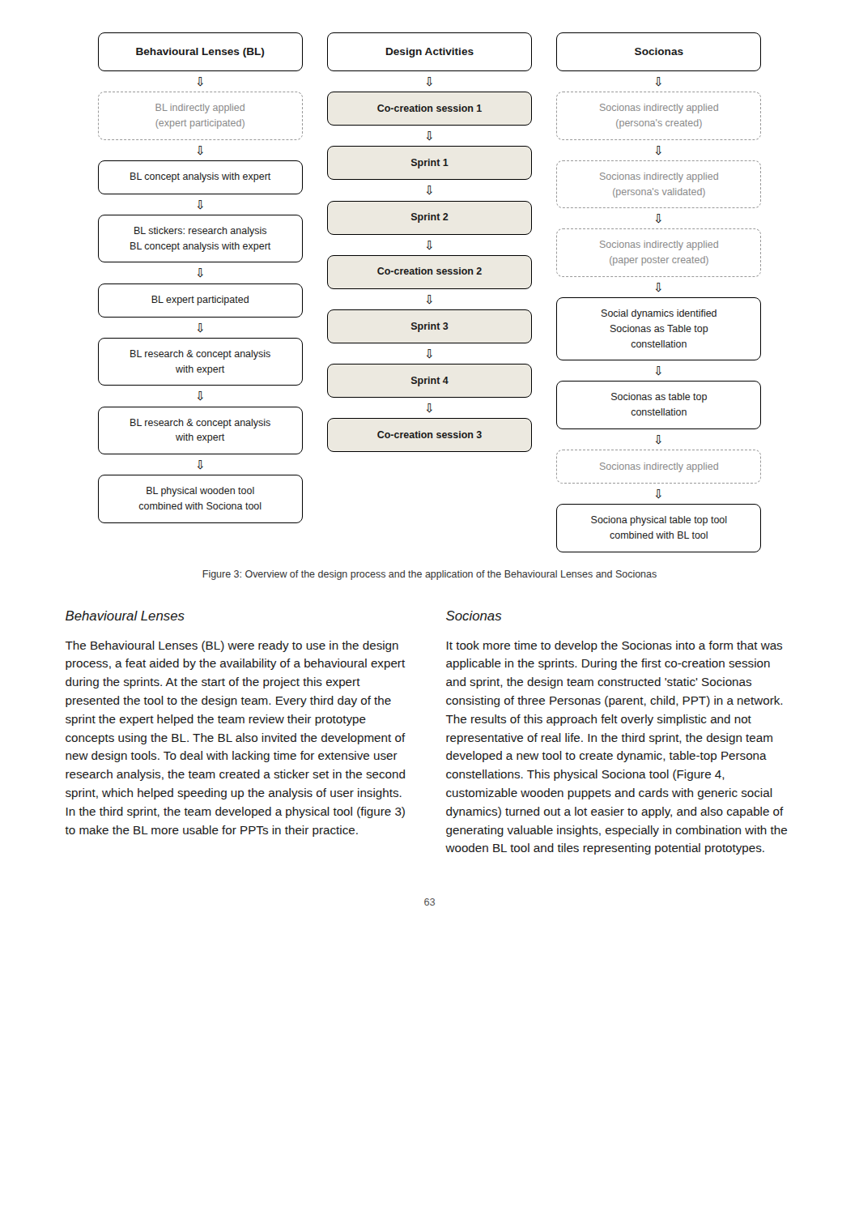Behavioural Lenses (BL)
⇩
BL indirectly applied
(expert participated)
⇩
BL concept analysis with expert
⇩
BL stickers: research analysis
BL concept analysis with expert
⇩
BL expert participated
⇩
BL research & concept analysis
with expert
⇩
BL research & concept analysis
with expert
⇩
BL physical wooden tool
combined with Sociona tool
Design Activities
⇩
Co-creation session 1
⇩
Sprint 1
⇩
Sprint 2
⇩
Co-creation session 2
⇩
Sprint 3
⇩
Sprint 4
⇩
Co-creation session 3
Socionas
⇩
Socionas indirectly applied
(persona's created)
⇩
Socionas indirectly applied
(persona's validated)
⇩
Socionas indirectly applied
(paper poster created)
⇩
Social dynamics identified
Socionas as Table top
constellation
⇩
Socionas as table top
constellation
⇩
Socionas indirectly applied
⇩
Sociona physical table top tool
combined with BL tool
Figure 3: Overview of the design process and the application of the Behavioural Lenses and Socionas
Behavioural Lenses
The Behavioural Lenses (BL) were ready to use in the design process, a feat aided by the availability of a behavioural expert during the sprints. At the start of the project this expert presented the tool to the design team. Every third day of the sprint the expert helped the team review their prototype concepts using the BL. The BL also invited the development of new design tools. To deal with lacking time for extensive user research analysis, the team created a sticker set in the second sprint, which helped speeding up the analysis of user insights. In the third sprint, the team developed a physical tool (figure 3) to make the BL more usable for PPTs in their practice.
Socionas
It took more time to develop the Socionas into a form that was applicable in the sprints. During the first co-creation session and sprint, the design team constructed 'static' Socionas consisting of three Personas (parent, child, PPT) in a network. The results of this approach felt overly simplistic and not representative of real life. In the third sprint, the design team developed a new tool to create dynamic, table-top Persona constellations. This physical Sociona tool (Figure 4, customizable wooden puppets and cards with generic social dynamics) turned out a lot easier to apply, and also capable of generating valuable insights, especially in combination with the wooden BL tool and tiles representing potential prototypes.
63